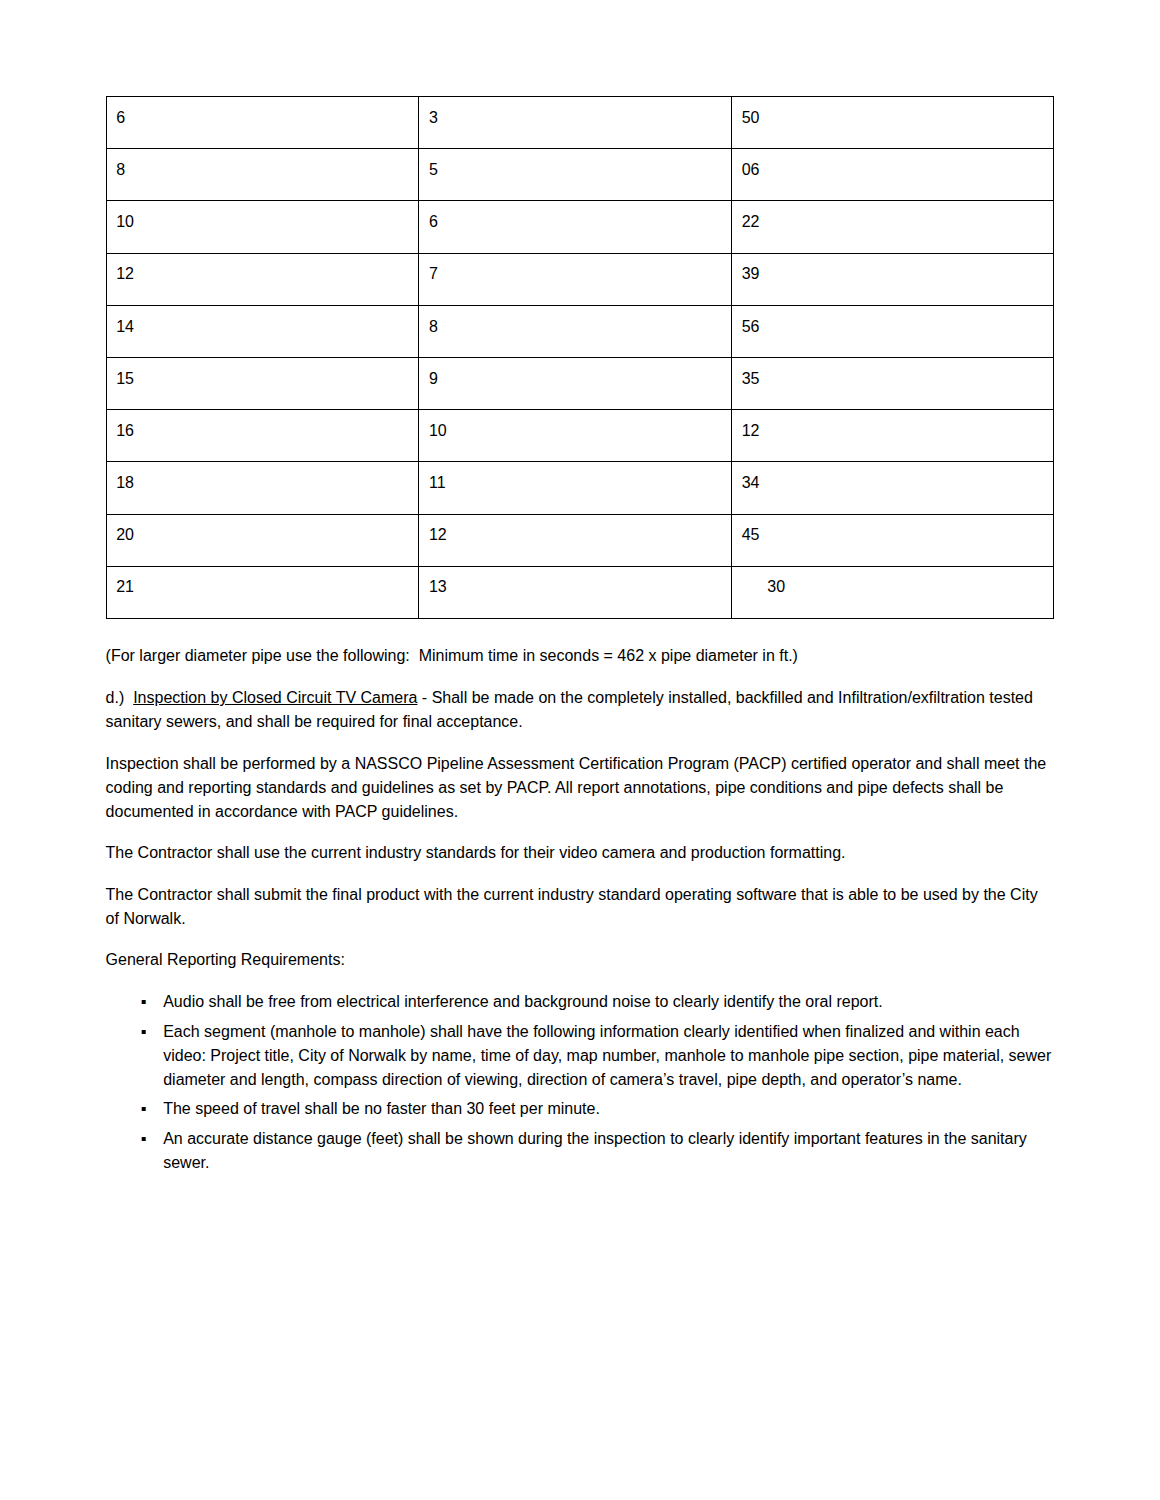| 6 | 3 | 50 |
| 8 | 5 | 06 |
| 10 | 6 | 22 |
| 12 | 7 | 39 |
| 14 | 8 | 56 |
| 15 | 9 | 35 |
| 16 | 10 | 12 |
| 18 | 11 | 34 |
| 20 | 12 | 45 |
| 21 | 13 | 30 |
(For larger diameter pipe use the following: Minimum time in seconds = 462 x pipe diameter in ft.)
d.) Inspection by Closed Circuit TV Camera - Shall be made on the completely installed, backfilled and Infiltration/exfiltration tested sanitary sewers, and shall be required for final acceptance.
Inspection shall be performed by a NASSCO Pipeline Assessment Certification Program (PACP) certified operator and shall meet the coding and reporting standards and guidelines as set by PACP. All report annotations, pipe conditions and pipe defects shall be documented in accordance with PACP guidelines.
The Contractor shall use the current industry standards for their video camera and production formatting.
The Contractor shall submit the final product with the current industry standard operating software that is able to be used by the City of Norwalk.
General Reporting Requirements:
Audio shall be free from electrical interference and background noise to clearly identify the oral report.
Each segment (manhole to manhole) shall have the following information clearly identified when finalized and within each video: Project title, City of Norwalk by name, time of day, map number, manhole to manhole pipe section, pipe material, sewer diameter and length, compass direction of viewing, direction of camera’s travel, pipe depth, and operator’s name.
The speed of travel shall be no faster than 30 feet per minute.
An accurate distance gauge (feet) shall be shown during the inspection to clearly identify important features in the sanitary sewer.